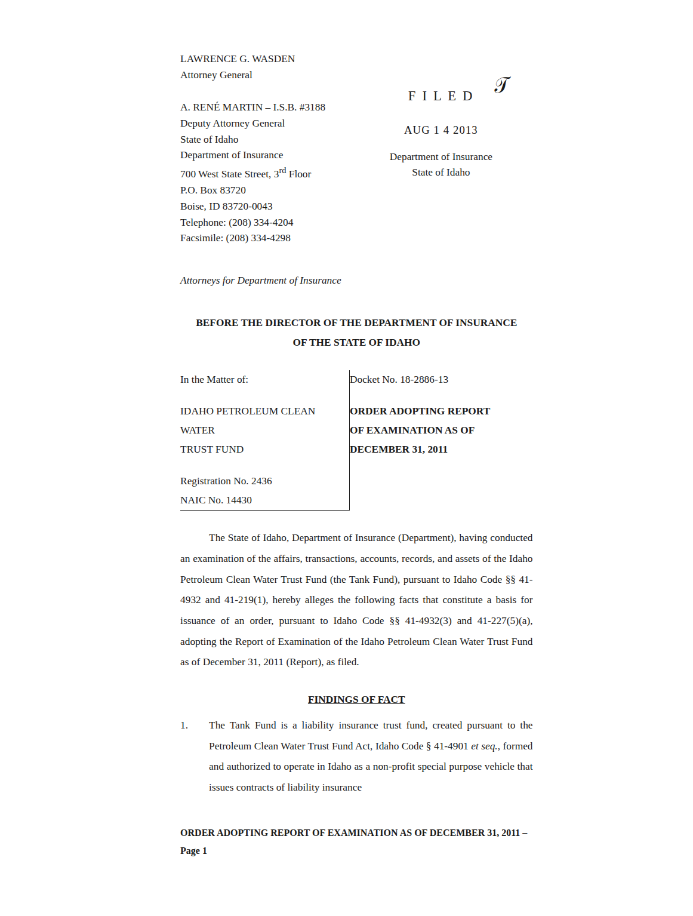LAWRENCE G. WASDEN
Attorney General
A. RENÉ MARTIN – I.S.B. #3188
Deputy Attorney General
State of Idaho
Department of Insurance
700 West State Street, 3rd Floor
P.O. Box 83720
Boise, ID 83720-0043
Telephone: (208) 334-4204
Facsimile: (208) 334-4298
F I L E D𝒯
AUG 1 4 2013
Department of Insurance
State of Idaho
Attorneys for Department of Insurance
BEFORE THE DIRECTOR OF THE DEPARTMENT OF INSURANCE OF THE STATE OF IDAHO
| In the Matter of: IDAHO PETROLEUM CLEAN WATER TRUST FUND Registration No. 2436 | Docket No. 18-2886-13 ORDER ADOPTING REPORT OF EXAMINATION AS OF DECEMBER 31, 2011 |
| NAIC No. 14430 | |
The State of Idaho, Department of Insurance (Department), having conducted an examination of the affairs, transactions, accounts, records, and assets of the Idaho Petroleum Clean Water Trust Fund (the Tank Fund), pursuant to Idaho Code §§ 41-4932 and 41-219(1), hereby alleges the following facts that constitute a basis for issuance of an order, pursuant to Idaho Code §§ 41-4932(3) and 41-227(5)(a), adopting the Report of Examination of the Idaho Petroleum Clean Water Trust Fund as of December 31, 2011 (Report), as filed.
FINDINGS OF FACT
1. The Tank Fund is a liability insurance trust fund, created pursuant to the Petroleum Clean Water Trust Fund Act, Idaho Code § 41-4901 et seq., formed and authorized to operate in Idaho as a non-profit special purpose vehicle that issues contracts of liability insurance
ORDER ADOPTING REPORT OF EXAMINATION AS OF DECEMBER 31, 2011 – Page 1